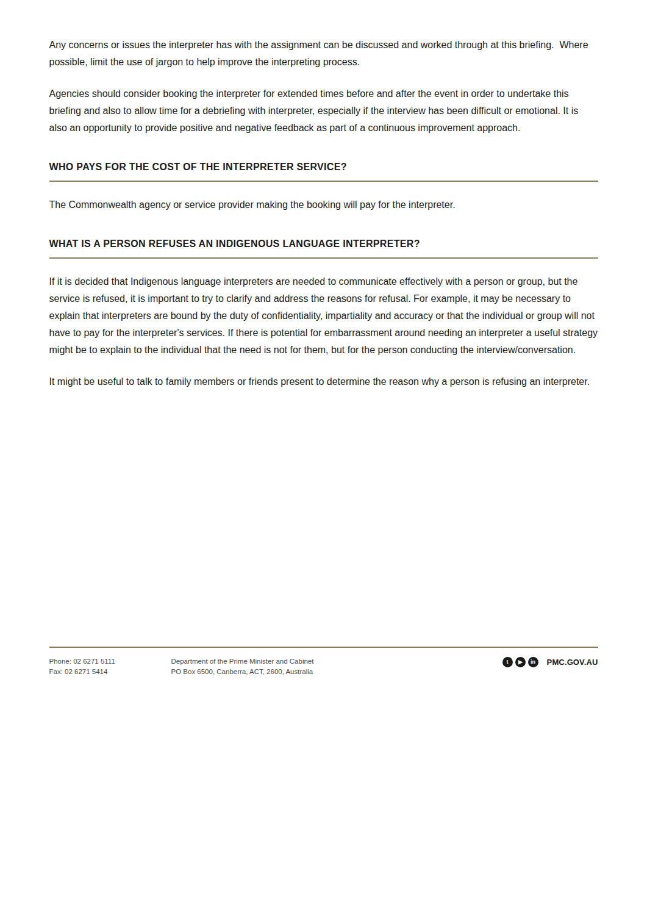Any concerns or issues the interpreter has with the assignment can be discussed and worked through at this briefing. Where possible, limit the use of jargon to help improve the interpreting process.
Agencies should consider booking the interpreter for extended times before and after the event in order to undertake this briefing and also to allow time for a debriefing with interpreter, especially if the interview has been difficult or emotional. It is also an opportunity to provide positive and negative feedback as part of a continuous improvement approach.
Who pays for the cost of the interpreter service?
The Commonwealth agency or service provider making the booking will pay for the interpreter.
What is a person refuses an Indigenous language interpreter?
If it is decided that Indigenous language interpreters are needed to communicate effectively with a person or group, but the service is refused, it is important to try to clarify and address the reasons for refusal. For example, it may be necessary to explain that interpreters are bound by the duty of confidentiality, impartiality and accuracy or that the individual or group will not have to pay for the interpreter's services. If there is potential for embarrassment around needing an interpreter a useful strategy might be to explain to the individual that the need is not for them, but for the person conducting the interview/conversation.
It might be useful to talk to family members or friends present to determine the reason why a person is refusing an interpreter.
Phone: 02 6271 5111
Fax: 02 6271 5414
Department of the Prime Minister and Cabinet
PO Box 6500, Canberra, ACT, 2600, Australia
t▶in
PMC.GOV.AU